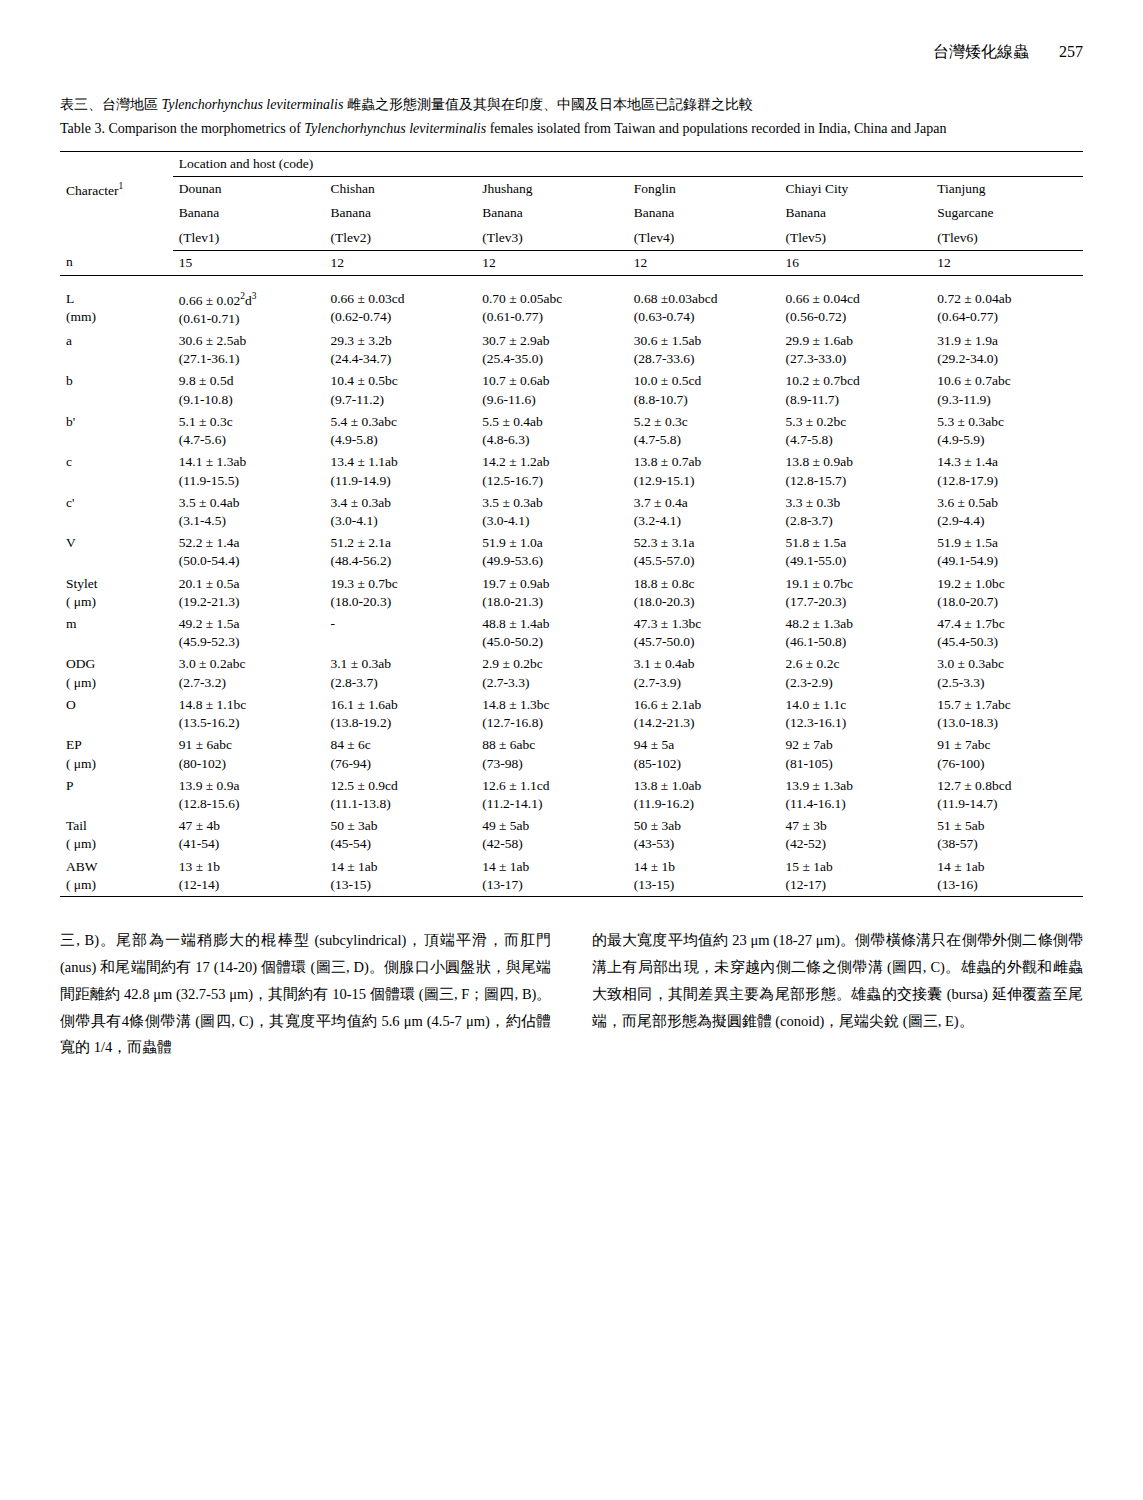台灣矮化線蟲 257
表三、台灣地區 Tylenchorhynchus leviterminalis 雌蟲之形態測量值及其與在印度、中國及日本地區已記錄群之比較 Table 3. Comparison the morphometrics of Tylenchorhynchus leviterminalis females isolated from Taiwan and populations recorded in India, China and Japan
| | Location and host (code) |
| Character 1 | Dounan | Chishan | Jhushang | Fonglin | Chiayi City | Tianjung |
| Banana | Banana | Banana | Banana | Banana | Sugarcane |
| (Tlev1) | (Tlev2) | (Tlev3) | (Tlev4) | (Tlev5) | (Tlev6) |
| n | 15 | 12 | 12 | 12 | 16 | 12 |
| L (mm) | 0.66 ± 0.02 2 d 3 (0.61-0.71) | 0.66 ± 0.03cd (0.62-0.74) | 0.70 ± 0.05abc (0.61-0.77) | 0.68 ±0.03abcd (0.63-0.74) | 0.66 ± 0.04cd (0.56-0.72) | 0.72 ± 0.04ab (0.64-0.77) |
| a | 30.6 ± 2.5ab (27.1-36.1) | 29.3 ± 3.2b (24.4-34.7) | 30.7 ± 2.9ab (25.4-35.0) | 30.6 ± 1.5ab (28.7-33.6) | 29.9 ± 1.6ab (27.3-33.0) | 31.9 ± 1.9a (29.2-34.0) |
| b | 9.8 ± 0.5d (9.1-10.8) | 10.4 ± 0.5bc (9.7-11.2) | 10.7 ± 0.6ab (9.6-11.6) | 10.0 ± 0.5cd (8.8-10.7) | 10.2 ± 0.7bcd (8.9-11.7) | 10.6 ± 0.7abc (9.3-11.9) |
| b' | 5.1 ± 0.3c (4.7-5.6) | 5.4 ± 0.3abc (4.9-5.8) | 5.5 ± 0.4ab (4.8-6.3) | 5.2 ± 0.3c (4.7-5.8) | 5.3 ± 0.2bc (4.7-5.8) | 5.3 ± 0.3abc (4.9-5.9) |
| c | 14.1 ± 1.3ab (11.9-15.5) | 13.4 ± 1.1ab (11.9-14.9) | 14.2 ± 1.2ab (12.5-16.7) | 13.8 ± 0.7ab (12.9-15.1) | 13.8 ± 0.9ab (12.8-15.7) | 14.3 ± 1.4a (12.8-17.9) |
| c' | 3.5 ± 0.4ab (3.1-4.5) | 3.4 ± 0.3ab (3.0-4.1) | 3.5 ± 0.3ab (3.0-4.1) | 3.7 ± 0.4a (3.2-4.1) | 3.3 ± 0.3b (2.8-3.7) | 3.6 ± 0.5ab (2.9-4.4) |
| V | 52.2 ± 1.4a (50.0-54.4) | 51.2 ± 2.1a (48.4-56.2) | 51.9 ± 1.0a (49.9-53.6) | 52.3 ± 3.1a (45.5-57.0) | 51.8 ± 1.5a (49.1-55.0) | 51.9 ± 1.5a (49.1-54.9) |
| Stylet ( μm) | 20.1 ± 0.5a (19.2-21.3) | 19.3 ± 0.7bc (18.0-20.3) | 19.7 ± 0.9ab (18.0-21.3) | 18.8 ± 0.8c (18.0-20.3) | 19.1 ± 0.7bc (17.7-20.3) | 19.2 ± 1.0bc (18.0-20.7) |
| m | 49.2 ± 1.5a (45.9-52.3) | - | 48.8 ± 1.4ab (45.0-50.2) | 47.3 ± 1.3bc (45.7-50.0) | 48.2 ± 1.3ab (46.1-50.8) | 47.4 ± 1.7bc (45.4-50.3) |
| ODG ( μm) | 3.0 ± 0.2abc (2.7-3.2) | 3.1 ± 0.3ab (2.8-3.7) | 2.9 ± 0.2bc (2.7-3.3) | 3.1 ± 0.4ab (2.7-3.9) | 2.6 ± 0.2c (2.3-2.9) | 3.0 ± 0.3abc (2.5-3.3) |
| O | 14.8 ± 1.1bc (13.5-16.2) | 16.1 ± 1.6ab (13.8-19.2) | 14.8 ± 1.3bc (12.7-16.8) | 16.6 ± 2.1ab (14.2-21.3) | 14.0 ± 1.1c (12.3-16.1) | 15.7 ± 1.7abc (13.0-18.3) |
| EP ( μm) | 91 ± 6abc (80-102) | 84 ± 6c (76-94) | 88 ± 6abc (73-98) | 94 ± 5a (85-102) | 92 ± 7ab (81-105) | 91 ± 7abc (76-100) |
| P | 13.9 ± 0.9a (12.8-15.6) | 12.5 ± 0.9cd (11.1-13.8) | 12.6 ± 1.1cd (11.2-14.1) | 13.8 ± 1.0ab (11.9-16.2) | 13.9 ± 1.3ab (11.4-16.1) | 12.7 ± 0.8bcd (11.9-14.7) |
| Tail ( μm) | 47 ± 4b (41-54) | 50 ± 3ab (45-54) | 49 ± 5ab (42-58) | 50 ± 3ab (43-53) | 47 ± 3b (42-52) | 51 ± 5ab (38-57) |
| ABW ( μm) | 13 ± 1b (12-14) | 14 ± 1ab (13-15) | 14 ± 1ab (13-17) | 14 ± 1b (13-15) | 15 ± 1ab (12-17) | 14 ± 1ab (13-16) |
三, B)。尾部為一端稍膨大的棍棒型 (subcylindrical)，頂端平滑，而肛門 (anus) 和尾端間約有 17 (14-20) 個體環 (圖三, D)。側腺口小圓盤狀，與尾端間距離約 42.8 μm (32.7-53 μm)，其間約有 10-15 個體環 (圖三, F；圖四, B)。側帶具有4條側帶溝 (圖四, C)，其寬度平均值約 5.6 μm (4.5-7 μm)，約佔體寬的 1/4，而蟲體
的最大寬度平均值約 23 μm (18-27 μm)。側帶橫條溝只在側帶外側二條側帶溝上有局部出現，未穿越內側二條之側帶溝 (圖四, C)。雄蟲的外觀和雌蟲大致相同，其間差異主要為尾部形態。雄蟲的交接囊 (bursa) 延伸覆蓋至尾端，而尾部形態為擬圓錐體 (conoid)，尾端尖銳 (圖三, E)。